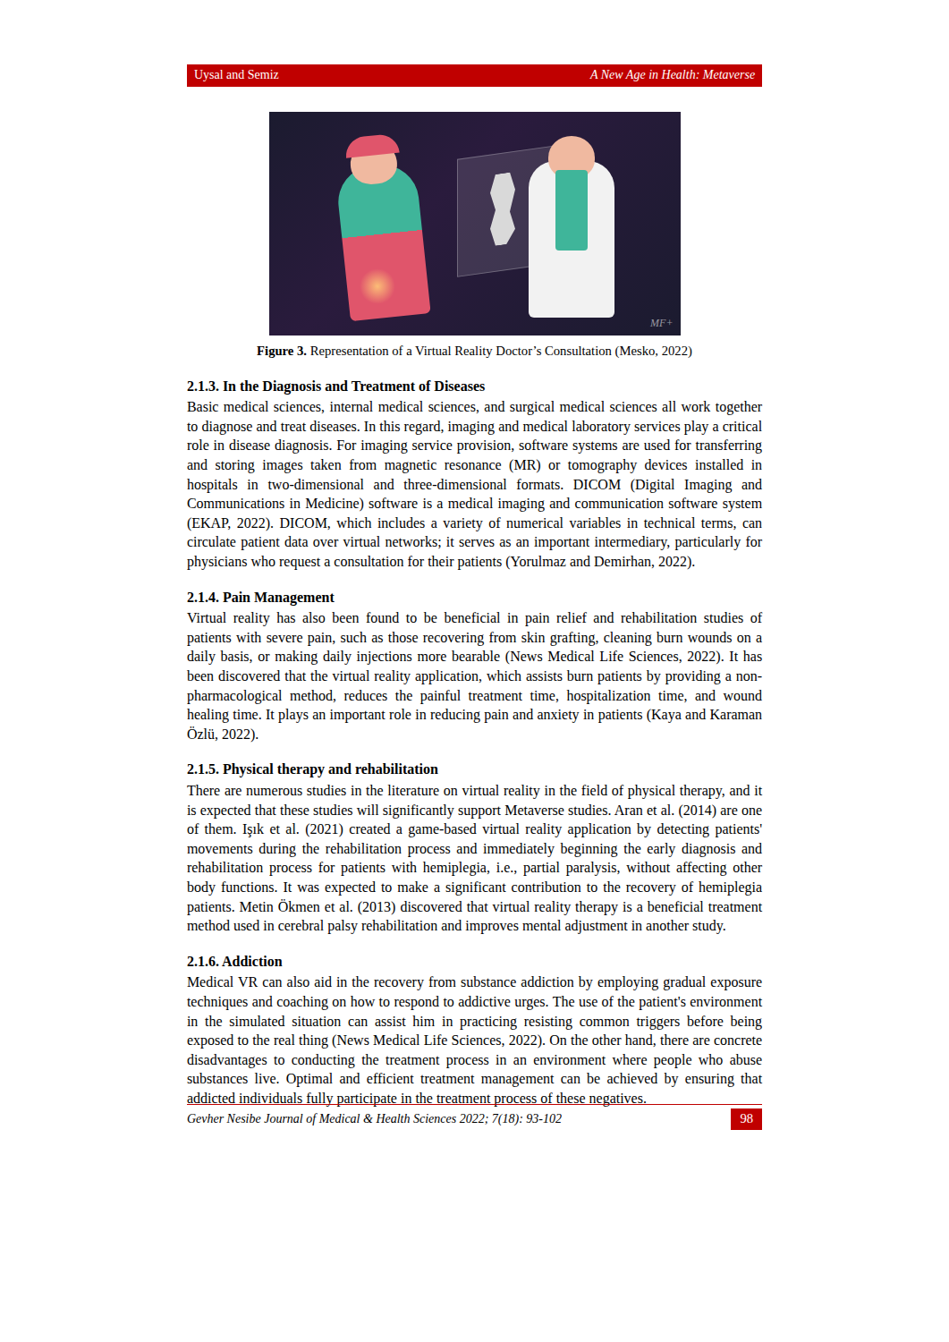Uysal and Semiz A New Age in Health: Metaverse
MF+
Figure 3. Representation of a Virtual Reality Doctor’s Consultation (Mesko, 2022)
2.1.3. In the Diagnosis and Treatment of Diseases
Basic medical sciences, internal medical sciences, and surgical medical sciences all work together to diagnose and treat diseases. In this regard, imaging and medical laboratory services play a critical role in disease diagnosis. For imaging service provision, software systems are used for transferring and storing images taken from magnetic resonance (MR) or tomography devices installed in hospitals in two-dimensional and three-dimensional formats. DICOM (Digital Imaging and Communications in Medicine) software is a medical imaging and communication software system (EKAP, 2022). DICOM, which includes a variety of numerical variables in technical terms, can circulate patient data over virtual networks; it serves as an important intermediary, particularly for physicians who request a consultation for their patients (Yorulmaz and Demirhan, 2022).
2.1.4. Pain Management
Virtual reality has also been found to be beneficial in pain relief and rehabilitation studies of patients with severe pain, such as those recovering from skin grafting, cleaning burn wounds on a daily basis, or making daily injections more bearable (News Medical Life Sciences, 2022). It has been discovered that the virtual reality application, which assists burn patients by providing a non-pharmacological method, reduces the painful treatment time, hospitalization time, and wound healing time. It plays an important role in reducing pain and anxiety in patients (Kaya and Karaman Özlü, 2022).
2.1.5. Physical therapy and rehabilitation
There are numerous studies in the literature on virtual reality in the field of physical therapy, and it is expected that these studies will significantly support Metaverse studies. Aran et al. (2014) are one of them. Işık et al. (2021) created a game-based virtual reality application by detecting patients' movements during the rehabilitation process and immediately beginning the early diagnosis and rehabilitation process for patients with hemiplegia, i.e., partial paralysis, without affecting other body functions. It was expected to make a significant contribution to the recovery of hemiplegia patients. Metin Ökmen et al. (2013) discovered that virtual reality therapy is a beneficial treatment method used in cerebral palsy rehabilitation and improves mental adjustment in another study.
2.1.6. Addiction
Medical VR can also aid in the recovery from substance addiction by employing gradual exposure techniques and coaching on how to respond to addictive urges. The use of the patient's environment in the simulated situation can assist him in practicing resisting common triggers before being exposed to the real thing (News Medical Life Sciences, 2022). On the other hand, there are concrete disadvantages to conducting the treatment process in an environment where people who abuse substances live. Optimal and efficient treatment management can be achieved by ensuring that addicted individuals fully participate in the treatment process of these negatives.
Gevher Nesibe Journal of Medical & Health Sciences 2022; 7(18): 93-102 98